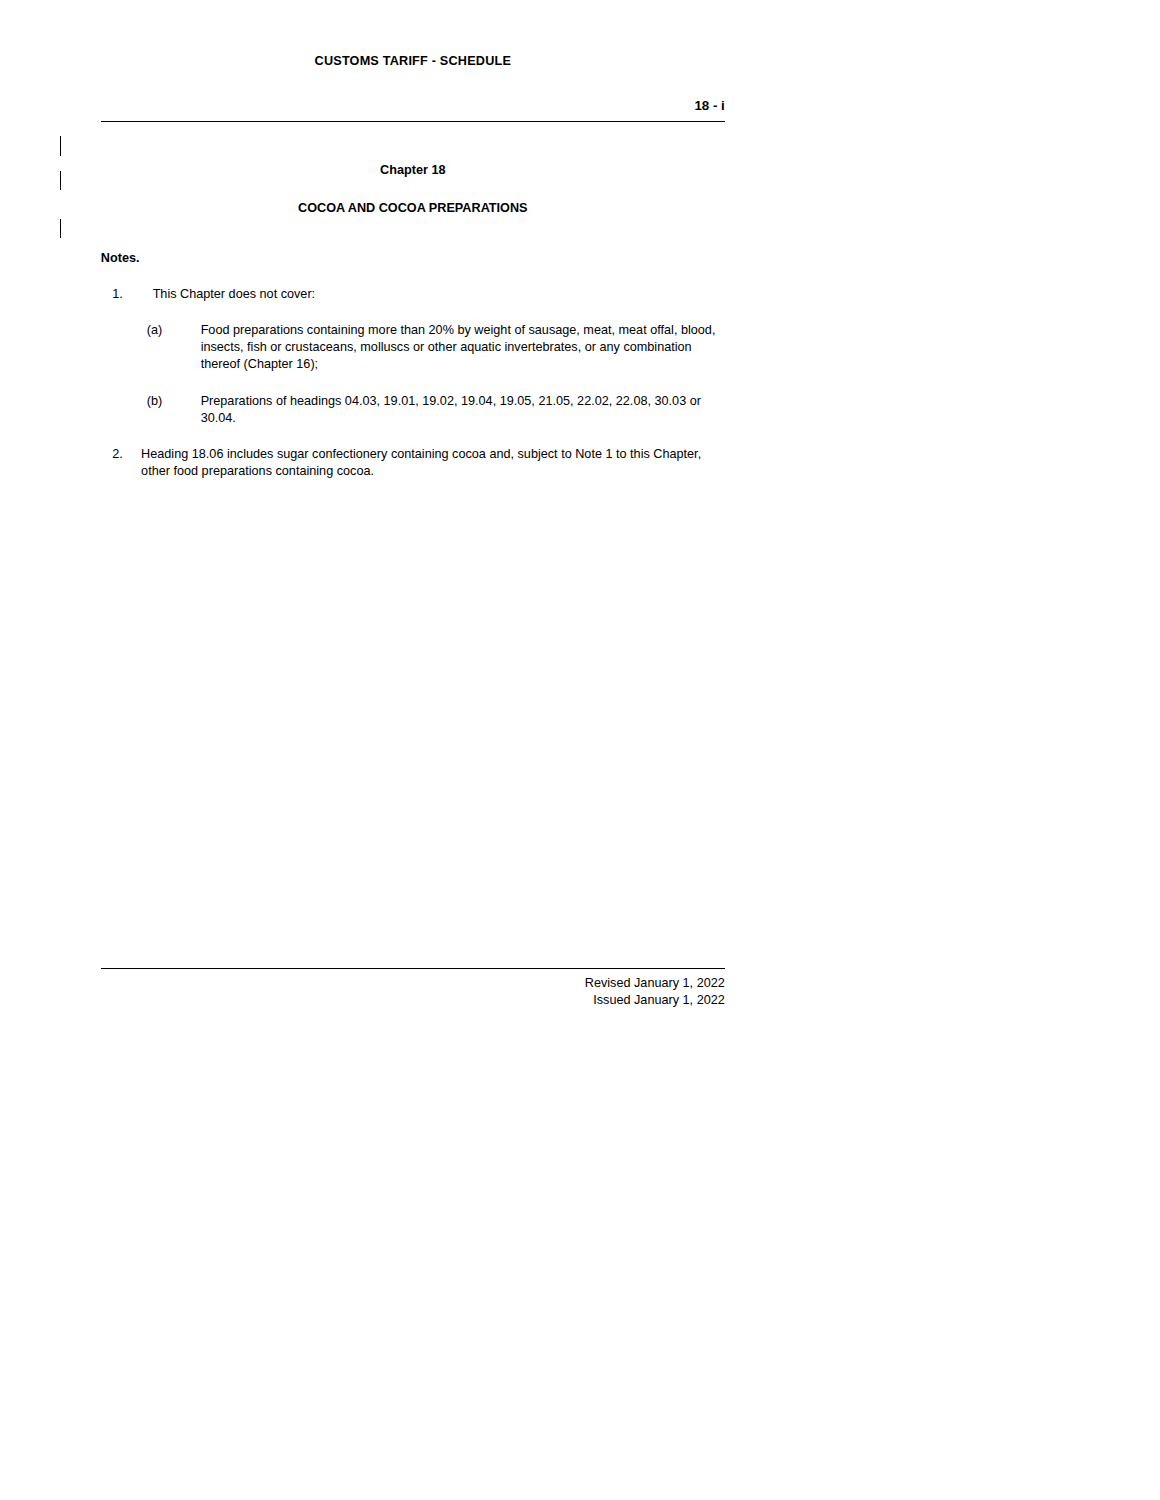CUSTOMS TARIFF - SCHEDULE
18 - i
Chapter 18
COCOA AND COCOA PREPARATIONS
Notes.
1. This Chapter does not cover:
(a) Food preparations containing more than 20% by weight of sausage, meat, meat offal, blood, insects, fish or crustaceans, molluscs or other aquatic invertebrates, or any combination thereof (Chapter 16);
(b) Preparations of headings 04.03, 19.01, 19.02, 19.04, 19.05, 21.05, 22.02, 22.08, 30.03 or 30.04.
2. Heading 18.06 includes sugar confectionery containing cocoa and, subject to Note 1 to this Chapter, other food preparations containing cocoa.
Revised January 1, 2022
Issued January 1, 2022